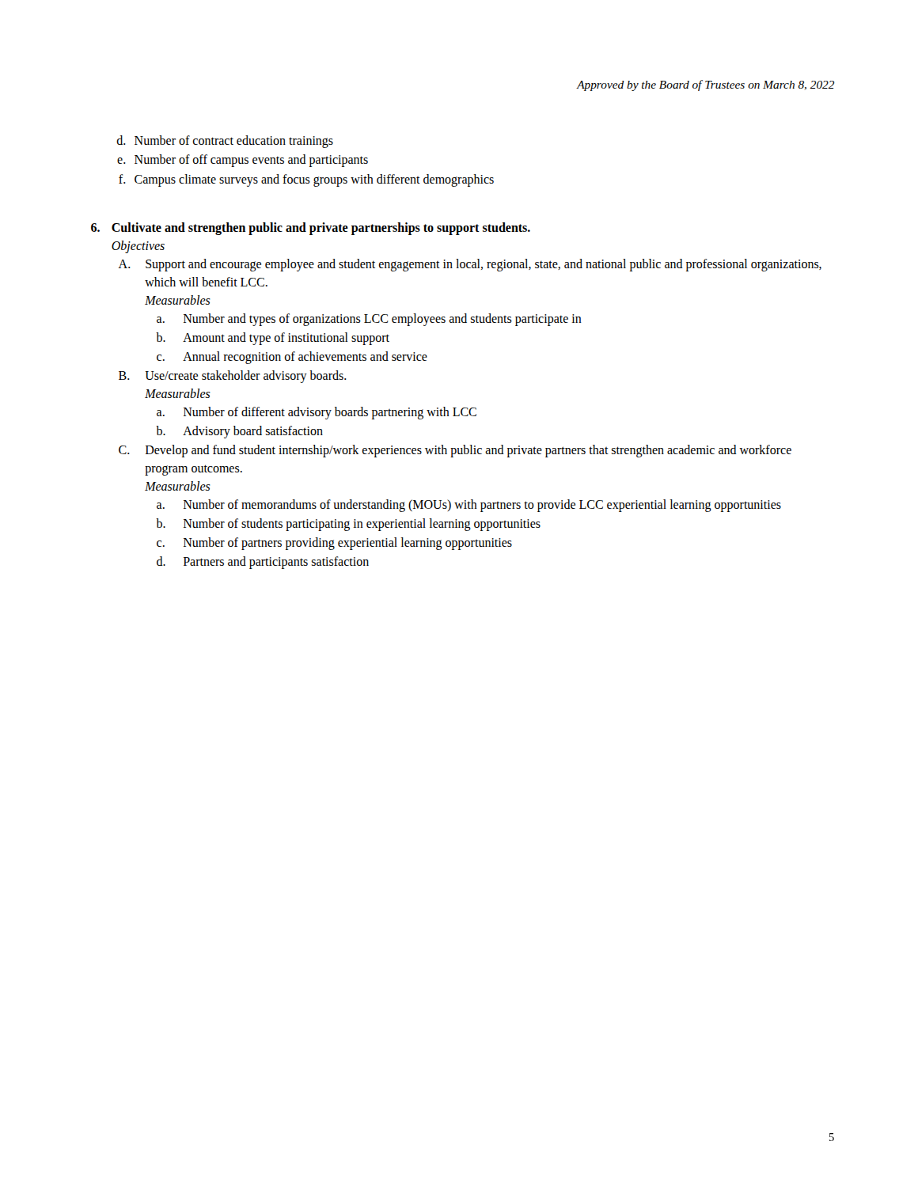Approved by the Board of Trustees on March 8, 2022
Number of contract education trainings
Number of off campus events and participants
Campus climate surveys and focus groups with different demographics
6. Cultivate and strengthen public and private partnerships to support students. Objectives
A. Support and encourage employee and student engagement in local, regional, state, and national public and professional organizations, which will benefit LCC. Measurables
a. Number and types of organizations LCC employees and students participate in
b. Amount and type of institutional support
c. Annual recognition of achievements and service
B. Use/create stakeholder advisory boards. Measurables
a. Number of different advisory boards partnering with LCC
b. Advisory board satisfaction
C. Develop and fund student internship/work experiences with public and private partners that strengthen academic and workforce program outcomes. Measurables
a. Number of memorandums of understanding (MOUs) with partners to provide LCC experiential learning opportunities
b. Number of students participating in experiential learning opportunities
c. Number of partners providing experiential learning opportunities
d. Partners and participants satisfaction
5